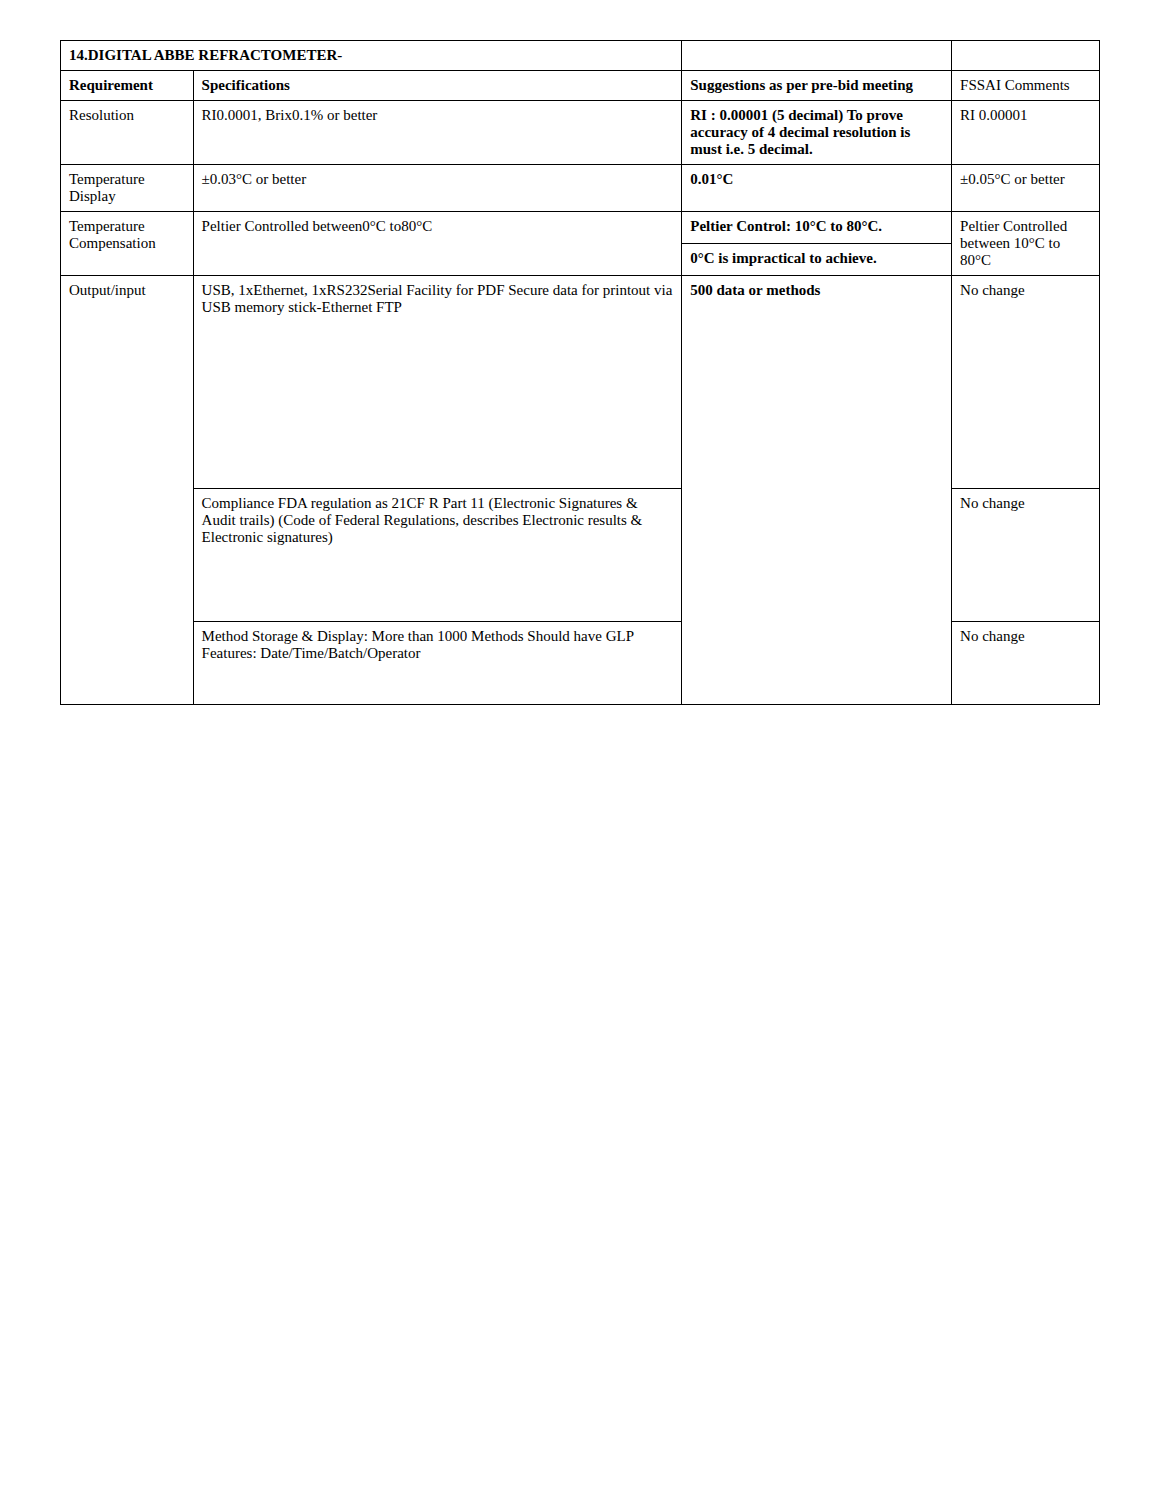| 14.DIGITAL ABBE REFRACTOMETER- | | |
| Requirement | Specifications | Suggestions as per pre-bid meeting | FSSAI Comments |
| Resolution | RI0.0001, Brix0.1% or better | RI : 0.00001 (5 decimal) To prove accuracy of 4 decimal resolution is must i.e. 5 decimal. | RI 0.00001 |
| Temperature Display | ±0.03°C or better | 0.01°C | ±0.05°C or better |
| Temperature Compensation | Peltier Controlled between0°C to80°C | Peltier Control: 10°C to 80°C. | Peltier Controlled between 10°C to 80°C |
| 0°C is impractical to achieve. |
| Output/input | USB, 1xEthernet, 1xRS232Serial Facility for PDF Secure data for printout via USB memory stick-Ethernet FTP | 500 data or methods | No change |
| Compliance FDA regulation as 21CF R Part 11 (Electronic Signatures & Audit trails) (Code of Federal Regulations, describes Electronic results & Electronic signatures) | No change |
| Method Storage & Display: More than 1000 Methods Should have GLP Features: Date/Time/Batch/Operator | No change |